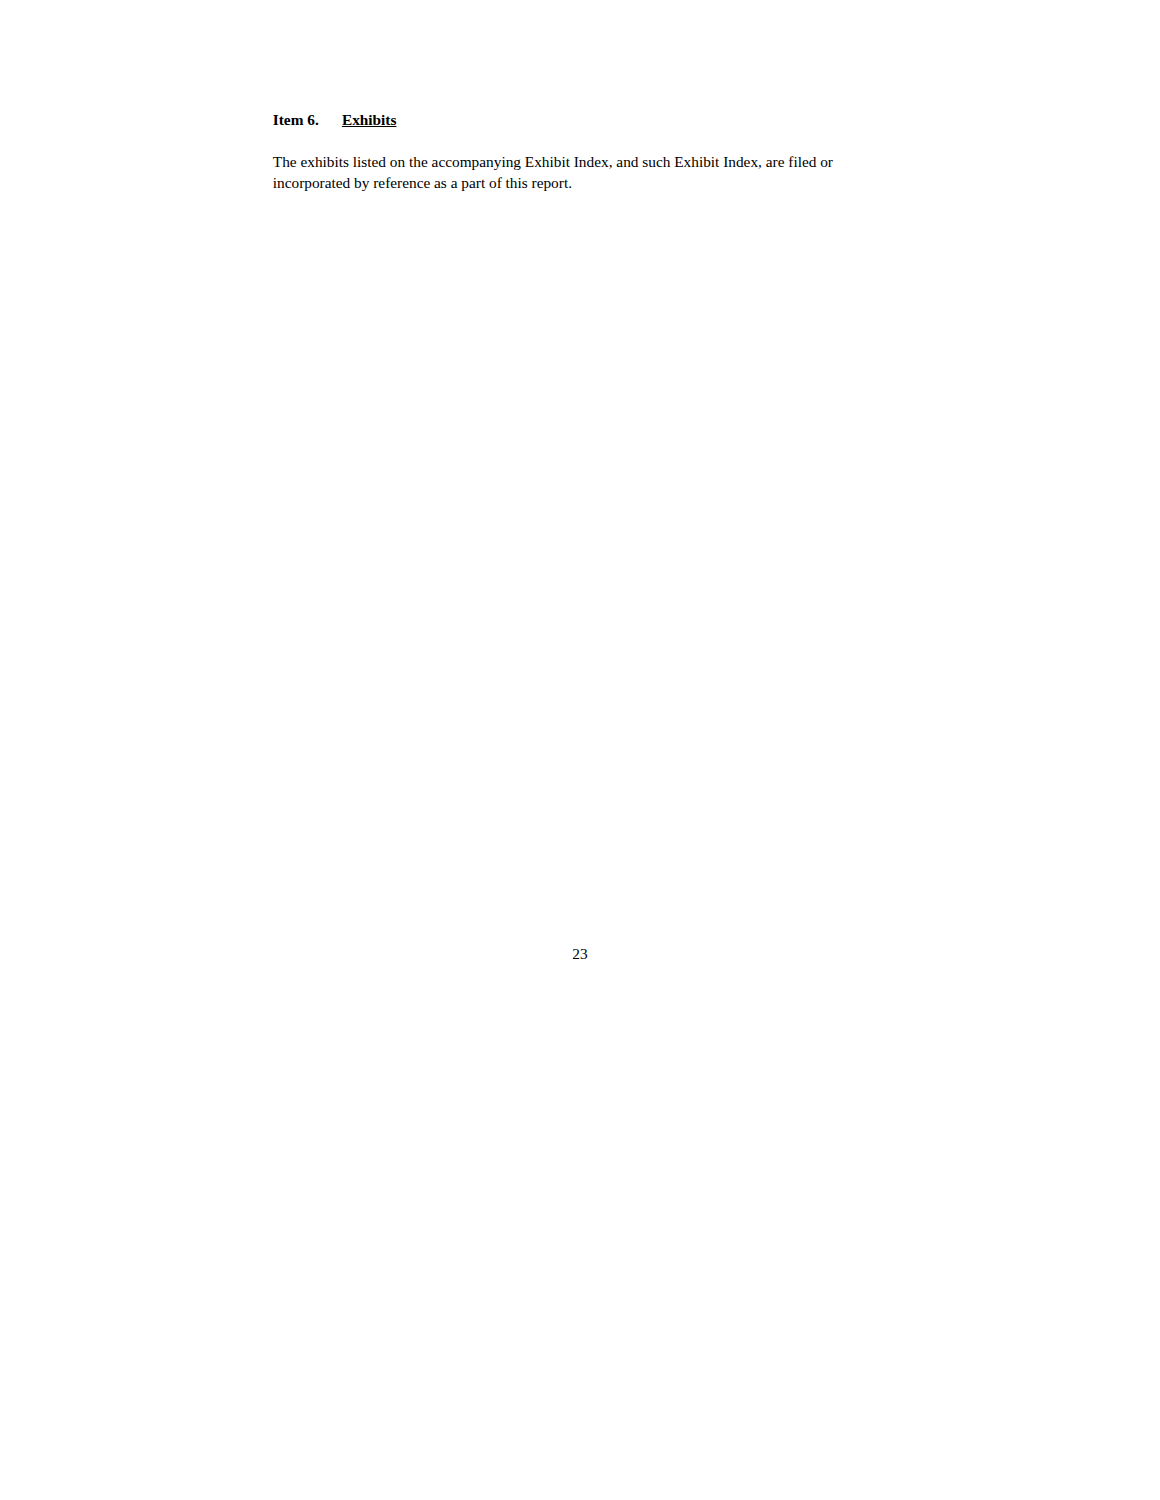Item 6. Exhibits
The exhibits listed on the accompanying Exhibit Index, and such Exhibit Index, are filed or incorporated by reference as a part of this report.
23